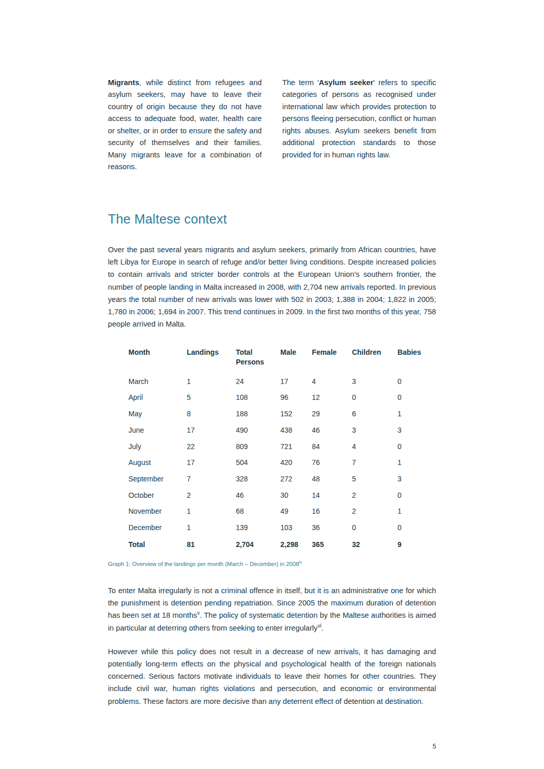Migrants, while distinct from refugees and asylum seekers, may have to leave their country of origin because they do not have access to adequate food, water, health care or shelter, or in order to ensure the safety and security of themselves and their families. Many migrants leave for a combination of reasons.
The term 'Asylum seeker' refers to specific categories of persons as recognised under international law which provides protection to persons fleeing persecution, conflict or human rights abuses. Asylum seekers benefit from additional protection standards to those provided for in human rights law.
The Maltese context
Over the past several years migrants and asylum seekers, primarily from African countries, have left Libya for Europe in search of refuge and/or better living conditions. Despite increased policies to contain arrivals and stricter border controls at the European Union's southern frontier, the number of people landing in Malta increased in 2008, with 2,704 new arrivals reported. In previous years the total number of new arrivals was lower with 502 in 2003; 1,388 in 2004; 1,822 in 2005; 1,780 in 2006; 1,694 in 2007. This trend continues in 2009. In the first two months of this year, 758 people arrived in Malta.
| Month | Landings | Total Persons | Male | Female | Children | Babies |
| --- | --- | --- | --- | --- | --- | --- |
| March | 1 | 24 | 17 | 4 | 3 | 0 |
| April | 5 | 108 | 96 | 12 | 0 | 0 |
| May | 8 | 188 | 152 | 29 | 6 | 1 |
| June | 17 | 490 | 438 | 46 | 3 | 3 |
| July | 22 | 809 | 721 | 84 | 4 | 0 |
| August | 17 | 504 | 420 | 76 | 7 | 1 |
| September | 7 | 328 | 272 | 48 | 5 | 3 |
| October | 2 | 46 | 30 | 14 | 2 | 0 |
| November | 1 | 68 | 49 | 16 | 2 | 1 |
| December | 1 | 139 | 103 | 36 | 0 | 0 |
| Total | 81 | 2,704 | 2,298 | 365 | 32 | 9 |
Graph 1: Overview of the landings per month (March – December) in 2008iv
To enter Malta irregularly is not a criminal offence in itself, but it is an administrative one for which the punishment is detention pending repatriation. Since 2005 the maximum duration of detention has been set at 18 monthsv. The policy of systematic detention by the Maltese authorities is aimed in particular at deterring others from seeking to enter irregularlyvi.
However while this policy does not result in a decrease of new arrivals, it has damaging and potentially long-term effects on the physical and psychological health of the foreign nationals concerned. Serious factors motivate individuals to leave their homes for other countries. They include civil war, human rights violations and persecution, and economic or environmental problems. These factors are more decisive than any deterrent effect of detention at destination.
5